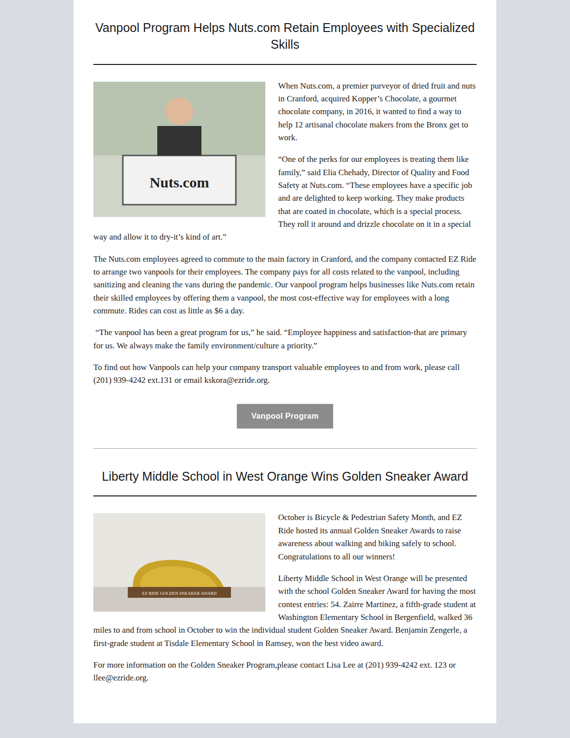Vanpool Program Helps Nuts.com Retain Employees with Specialized Skills
When Nuts.com, a premier purveyor of dried fruit and nuts in Cranford, acquired Kopper’s Chocolate, a gourmet chocolate company, in 2016, it wanted to find a way to help 12 artisanal chocolate makers from the Bronx get to work.
“One of the perks for our employees is treating them like family,” said Elia Chehady, Director of Quality and Food Safety at Nuts.com. “These employees have a specific job and are delighted to keep working. They make products that are coated in chocolate, which is a special process. They roll it around and drizzle chocolate on it in a special way and allow it to dry-it’s kind of art.”
The Nuts.com employees agreed to commute to the main factory in Cranford, and the company contacted EZ Ride to arrange two vanpools for their employees. The company pays for all costs related to the vanpool, including sanitizing and cleaning the vans during the pandemic. Our vanpool program helps businesses like Nuts.com retain their skilled employees by offering them a vanpool, the most cost-effective way for employees with a long commute. Rides can cost as little as $6 a day.
“The vanpool has been a great program for us,” he said. “Employee happiness and satisfaction-that are primary for us. We always make the family environment/culture a priority.”
To find out how Vanpools can help your company transport valuable employees to and from work, please call (201) 939-4242 ext.131 or email kskora@ezride.org.
Vanpool Program
Liberty Middle School in West Orange Wins Golden Sneaker Award
October is Bicycle & Pedestrian Safety Month, and EZ Ride hosted its annual Golden Sneaker Awards to raise awareness about walking and biking safely to school. Congratulations to all our winners!
Liberty Middle School in West Orange will be presented with the school Golden Sneaker Award for having the most contest entries: 54. Zairre Martinez, a fifth-grade student at Washington Elementary School in Bergenfield, walked 36 miles to and from school in October to win the individual student Golden Sneaker Award. Benjamin Zengerle, a first-grade student at Tisdale Elementary School in Ramsey, won the best video award.
For more information on the Golden Sneaker Program,please contact Lisa Lee at (201) 939-4242 ext. 123 or llee@ezride.org.